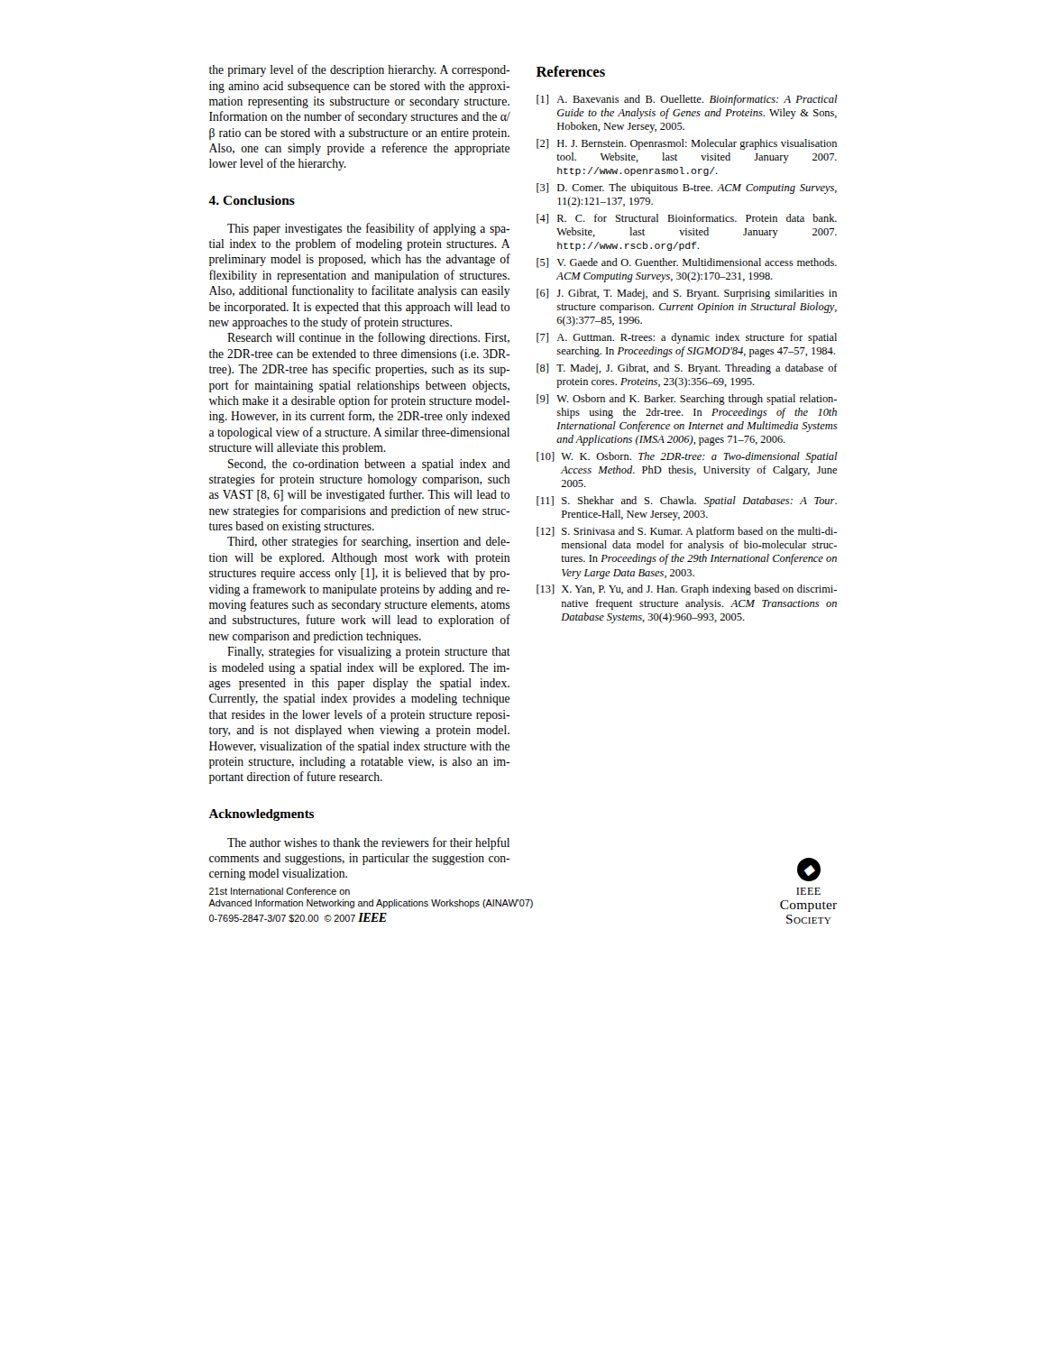the primary level of the description hierarchy. A corresponding amino acid subsequence can be stored with the approximation representing its substructure or secondary structure. Information on the number of secondary structures and the α/β ratio can be stored with a substructure or an entire protein. Also, one can simply provide a reference the appropriate lower level of the hierarchy.
4. Conclusions
This paper investigates the feasibility of applying a spatial index to the problem of modeling protein structures. A preliminary model is proposed, which has the advantage of flexibility in representation and manipulation of structures. Also, additional functionality to facilitate analysis can easily be incorporated. It is expected that this approach will lead to new approaches to the study of protein structures.
Research will continue in the following directions. First, the 2DR-tree can be extended to three dimensions (i.e. 3DR-tree). The 2DR-tree has specific properties, such as its support for maintaining spatial relationships between objects, which make it a desirable option for protein structure modeling. However, in its current form, the 2DR-tree only indexed a topological view of a structure. A similar three-dimensional structure will alleviate this problem.
Second, the co-ordination between a spatial index and strategies for protein structure homology comparison, such as VAST [8, 6] will be investigated further. This will lead to new strategies for comparisions and prediction of new structures based on existing structures.
Third, other strategies for searching, insertion and deletion will be explored. Although most work with protein structures require access only [1], it is believed that by providing a framework to manipulate proteins by adding and removing features such as secondary structure elements, atoms and substructures, future work will lead to exploration of new comparison and prediction techniques.
Finally, strategies for visualizing a protein structure that is modeled using a spatial index will be explored. The images presented in this paper display the spatial index. Currently, the spatial index provides a modeling technique that resides in the lower levels of a protein structure repository, and is not displayed when viewing a protein model. However, visualization of the spatial index structure with the protein structure, including a rotatable view, is also an important direction of future research.
Acknowledgments
The author wishes to thank the reviewers for their helpful comments and suggestions, in particular the suggestion concerning model visualization.
References
A. Baxevanis and B. Ouellette. Bioinformatics: A Practical Guide to the Analysis of Genes and Proteins. Wiley & Sons, Hoboken, New Jersey, 2005.
H. J. Bernstein. Openrasmol: Molecular graphics visualisation tool. Website, last visited January 2007. http://www.openrasmol.org/.
D. Comer. The ubiquitous B-tree. ACM Computing Surveys, 11(2):121–137, 1979.
R. C. for Structural Bioinformatics. Protein data bank. Website, last visited January 2007. http://www.rscb.org/pdf.
V. Gaede and O. Guenther. Multidimensional access methods. ACM Computing Surveys, 30(2):170–231, 1998.
J. Gibrat, T. Madej, and S. Bryant. Surprising similarities in structure comparison. Current Opinion in Structural Biology, 6(3):377–85, 1996.
A. Guttman. R-trees: a dynamic index structure for spatial searching. In Proceedings of SIGMOD'84, pages 47–57, 1984.
T. Madej, J. Gibrat, and S. Bryant. Threading a database of protein cores. Proteins, 23(3):356–69, 1995.
W. Osborn and K. Barker. Searching through spatial relationships using the 2dr-tree. In Proceedings of the 10th International Conference on Internet and Multimedia Systems and Applications (IMSA 2006), pages 71–76, 2006.
W. K. Osborn. The 2DR-tree: a Two-dimensional Spatial Access Method. PhD thesis, University of Calgary, June 2005.
S. Shekhar and S. Chawla. Spatial Databases: A Tour. Prentice-Hall, New Jersey, 2003.
S. Srinivasa and S. Kumar. A platform based on the multi-dimensional data model for analysis of bio-molecular structures. In Proceedings of the 29th International Conference on Very Large Data Bases, 2003.
X. Yan, P. Yu, and J. Han. Graph indexing based on discriminative frequent structure analysis. ACM Transactions on Database Systems, 30(4):960–993, 2005.
21st International Conference on
Advanced Information Networking and Applications Workshops (AINAW'07)
0-7695-2847-3/07 $20.00 © 2007 IEEE
◆
IEEE
Computer
Society